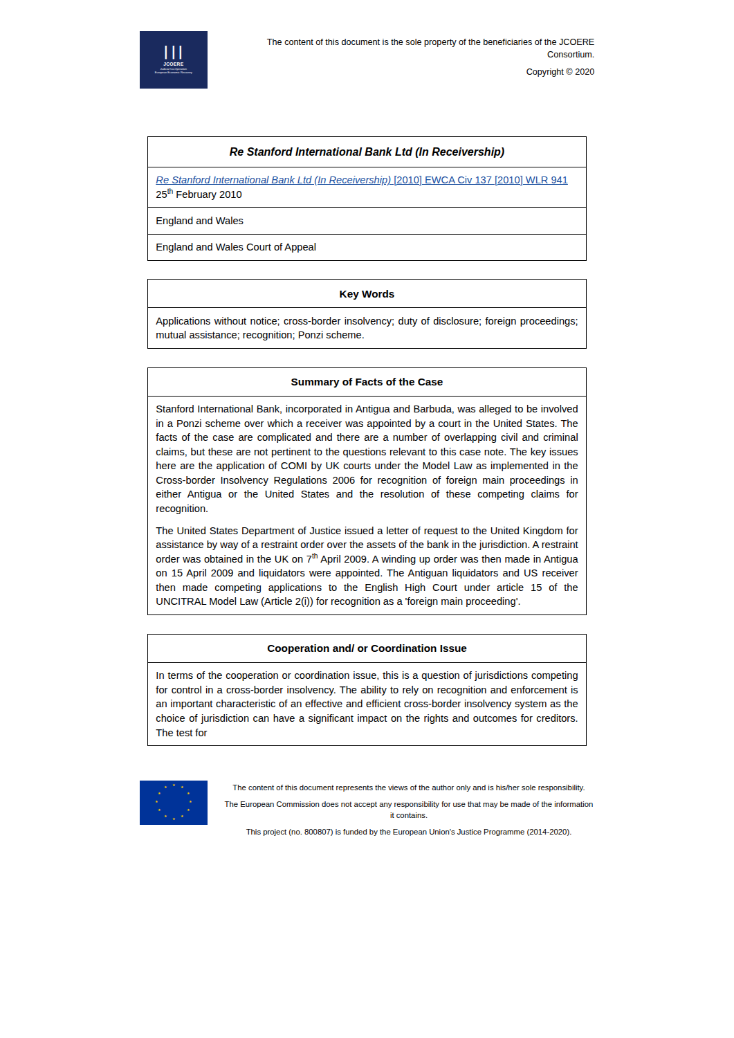∣∣∣
JCOERE
Judicial Co-Operation
European Economic Recovery
The content of this document is the sole property of the beneficiaries of the JCOERE Consortium.
Copyright © 2020
Re Stanford International Bank Ltd (In Receivership)
Re Stanford International Bank Ltd (In Receivership) [2010] EWCA Civ 137 [2010] WLR 941
25th February 2010
England and Wales
England and Wales Court of Appeal
Key Words
Applications without notice; cross-border insolvency; duty of disclosure; foreign proceedings; mutual assistance; recognition; Ponzi scheme.
Summary of Facts of the Case
Stanford International Bank, incorporated in Antigua and Barbuda, was alleged to be involved in a Ponzi scheme over which a receiver was appointed by a court in the United States. The facts of the case are complicated and there are a number of overlapping civil and criminal claims, but these are not pertinent to the questions relevant to this case note. The key issues here are the application of COMI by UK courts under the Model Law as implemented in the Cross-border Insolvency Regulations 2006 for recognition of foreign main proceedings in either Antigua or the United States and the resolution of these competing claims for recognition.
The United States Department of Justice issued a letter of request to the United Kingdom for assistance by way of a restraint order over the assets of the bank in the jurisdiction. A restraint order was obtained in the UK on 7th April 2009. A winding up order was then made in Antigua on 15 April 2009 and liquidators were appointed. The Antiguan liquidators and US receiver then made competing applications to the English High Court under article 15 of the UNCITRAL Model Law (Article 2(i)) for recognition as a 'foreign main proceeding'.
Cooperation and/ or Coordination Issue
In terms of the cooperation or coordination issue, this is a question of jurisdictions competing for control in a cross-border insolvency. The ability to rely on recognition and enforcement is an important characteristic of an effective and efficient cross-border insolvency system as the choice of jurisdiction can have a significant impact on the rights and outcomes for creditors. The test for
★ ★ ★ ★ ★ ★ ★ ★ ★ ★ ★ ★
The content of this document represents the views of the author only and is his/her sole responsibility.
The European Commission does not accept any responsibility for use that may be made of the information it contains.
This project (no. 800807) is funded by the European Union's Justice Programme (2014-2020).